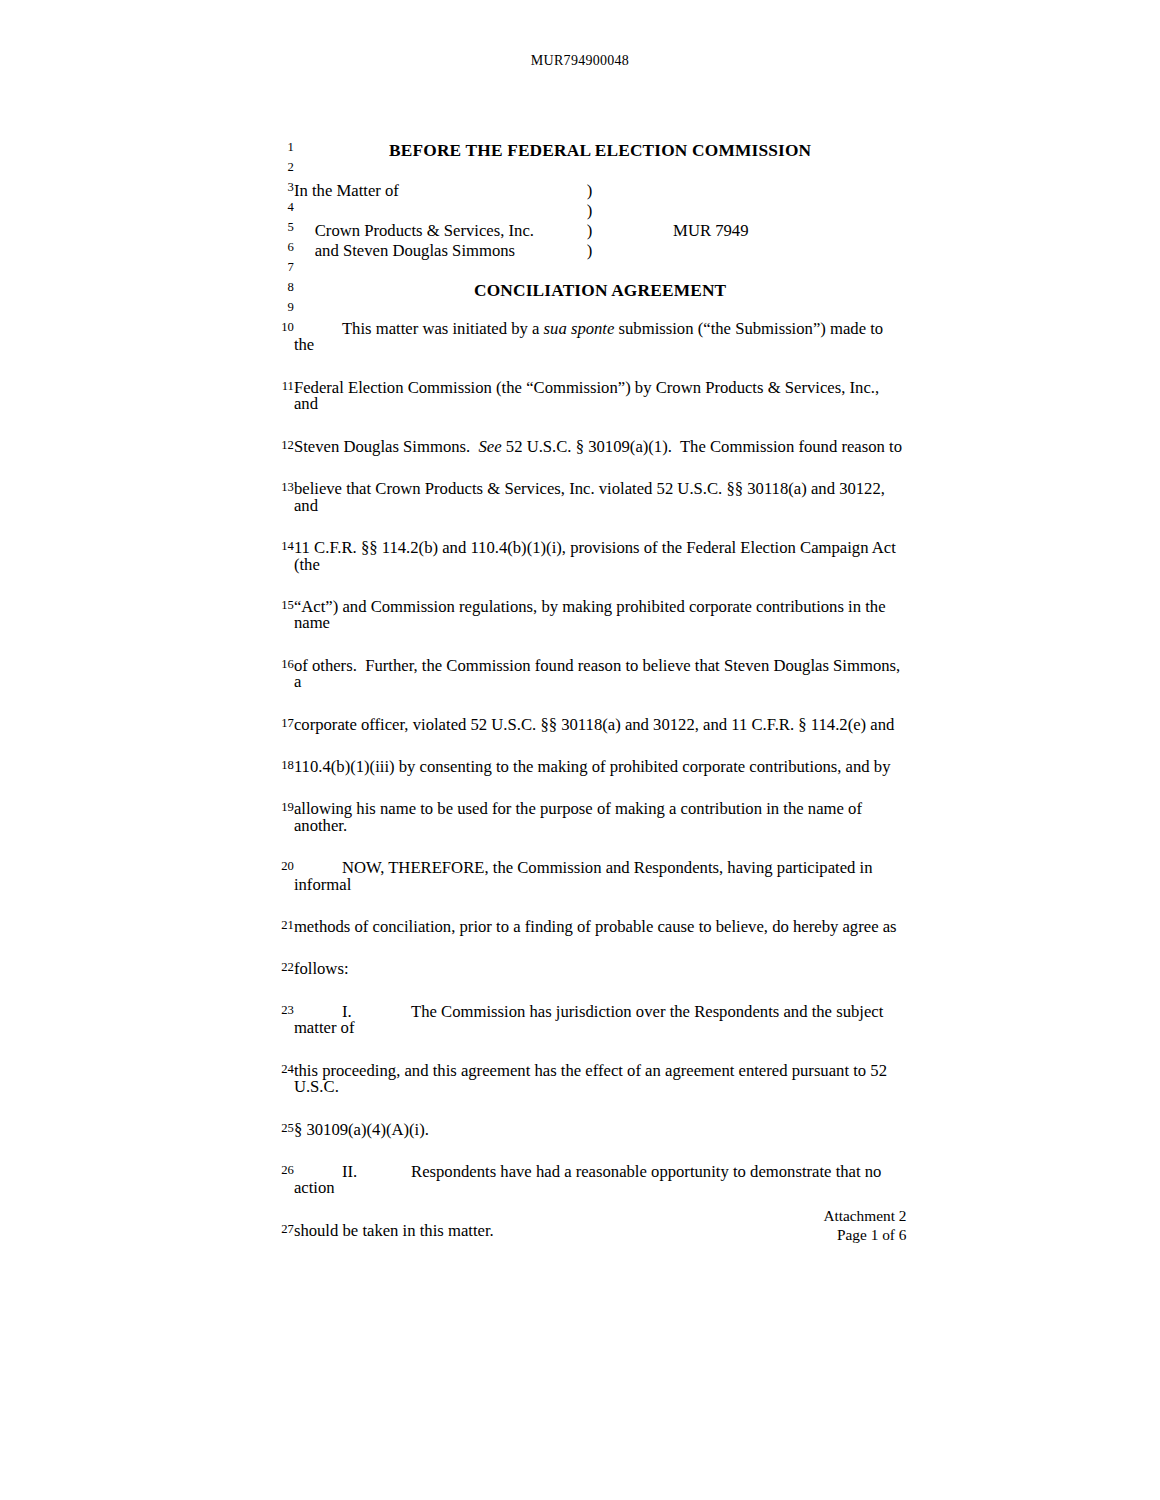MUR794900048
| 1 | BEFORE THE FEDERAL ELECTION COMMISSION |
| 2 | |
| 3 | In the Matter of ) |
| 4 | ) |
| 5 | Crown Products & Services, Inc. ) MUR 7949 |
| 6 | and Steven Douglas Simmons ) |
| 7 | |
| 8 | CONCILIATION AGREEMENT |
| 9 | |
| 10 | This matter was initiated by a sua sponte submission (“the Submission”) made to the |
| 11 | Federal Election Commission (the “Commission”) by Crown Products & Services, Inc., and |
| 12 | Steven Douglas Simmons. See 52 U.S.C. § 30109(a)(1). The Commission found reason to |
| 13 | believe that Crown Products & Services, Inc. violated 52 U.S.C. §§ 30118(a) and 30122, and |
| 14 | 11 C.F.R. §§ 114.2(b) and 110.4(b)(1)(i), provisions of the Federal Election Campaign Act (the |
| 15 | “Act”) and Commission regulations, by making prohibited corporate contributions in the name |
| 16 | of others. Further, the Commission found reason to believe that Steven Douglas Simmons, a |
| 17 | corporate officer, violated 52 U.S.C. §§ 30118(a) and 30122, and 11 C.F.R. § 114.2(e) and |
| 18 | 110.4(b)(1)(iii) by consenting to the making of prohibited corporate contributions, and by |
| 19 | allowing his name to be used for the purpose of making a contribution in the name of another. |
| 20 | NOW, THEREFORE, the Commission and Respondents, having participated in informal |
| 21 | methods of conciliation, prior to a finding of probable cause to believe, do hereby agree as |
| 22 | follows: |
| 23 | I. The Commission has jurisdiction over the Respondents and the subject matter of |
| 24 | this proceeding, and this agreement has the effect of an agreement entered pursuant to 52 U.S.C. |
| 25 | § 30109(a)(4)(A)(i). |
| 26 | II. Respondents have had a reasonable opportunity to demonstrate that no action |
| 27 | should be taken in this matter. |
Attachment 2
Page 1 of 6